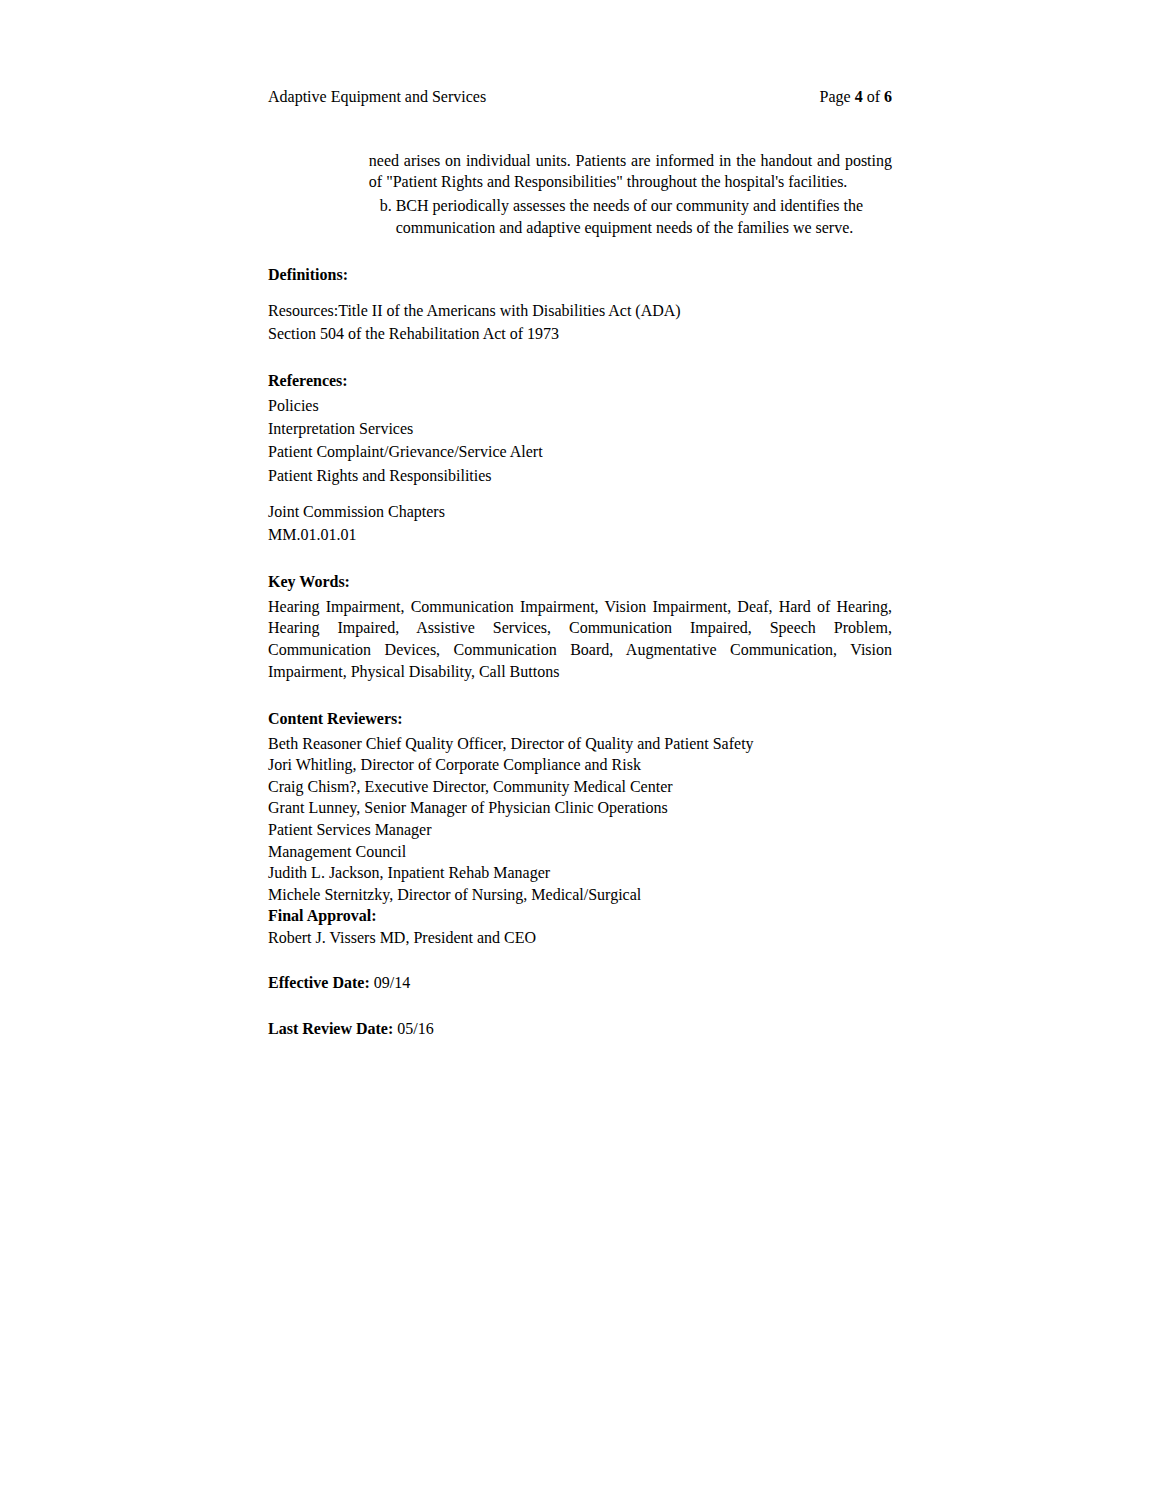Adaptive Equipment and Services Page 4 of 6
need arises on individual units. Patients are informed in the handout and posting of "Patient Rights and Responsibilities" throughout the hospital's facilities.
BCH periodically assesses the needs of our community and identifies the communication and adaptive equipment needs of the families we serve.
Definitions:
Resources:Title II of the Americans with Disabilities Act (ADA)
Section 504 of the Rehabilitation Act of 1973
References:
Policies
Interpretation Services
Patient Complaint/Grievance/Service Alert
Patient Rights and Responsibilities
Joint Commission Chapters
MM.01.01.01
Key Words:
Hearing Impairment, Communication Impairment, Vision Impairment, Deaf, Hard of Hearing, Hearing Impaired, Assistive Services, Communication Impaired, Speech Problem, Communication Devices, Communication Board, Augmentative Communication, Vision Impairment, Physical Disability, Call Buttons
Content Reviewers:
Beth Reasoner Chief Quality Officer, Director of Quality and Patient Safety
Jori Whitling, Director of Corporate Compliance and Risk
Craig Chism?, Executive Director, Community Medical Center
Grant Lunney, Senior Manager of Physician Clinic Operations
Patient Services Manager
Management Council
Judith L. Jackson, Inpatient Rehab Manager
Michele Sternitzky, Director of Nursing, Medical/Surgical
Final Approval:
Robert J. Vissers MD, President and CEO
Effective Date: 09/14
Last Review Date: 05/16